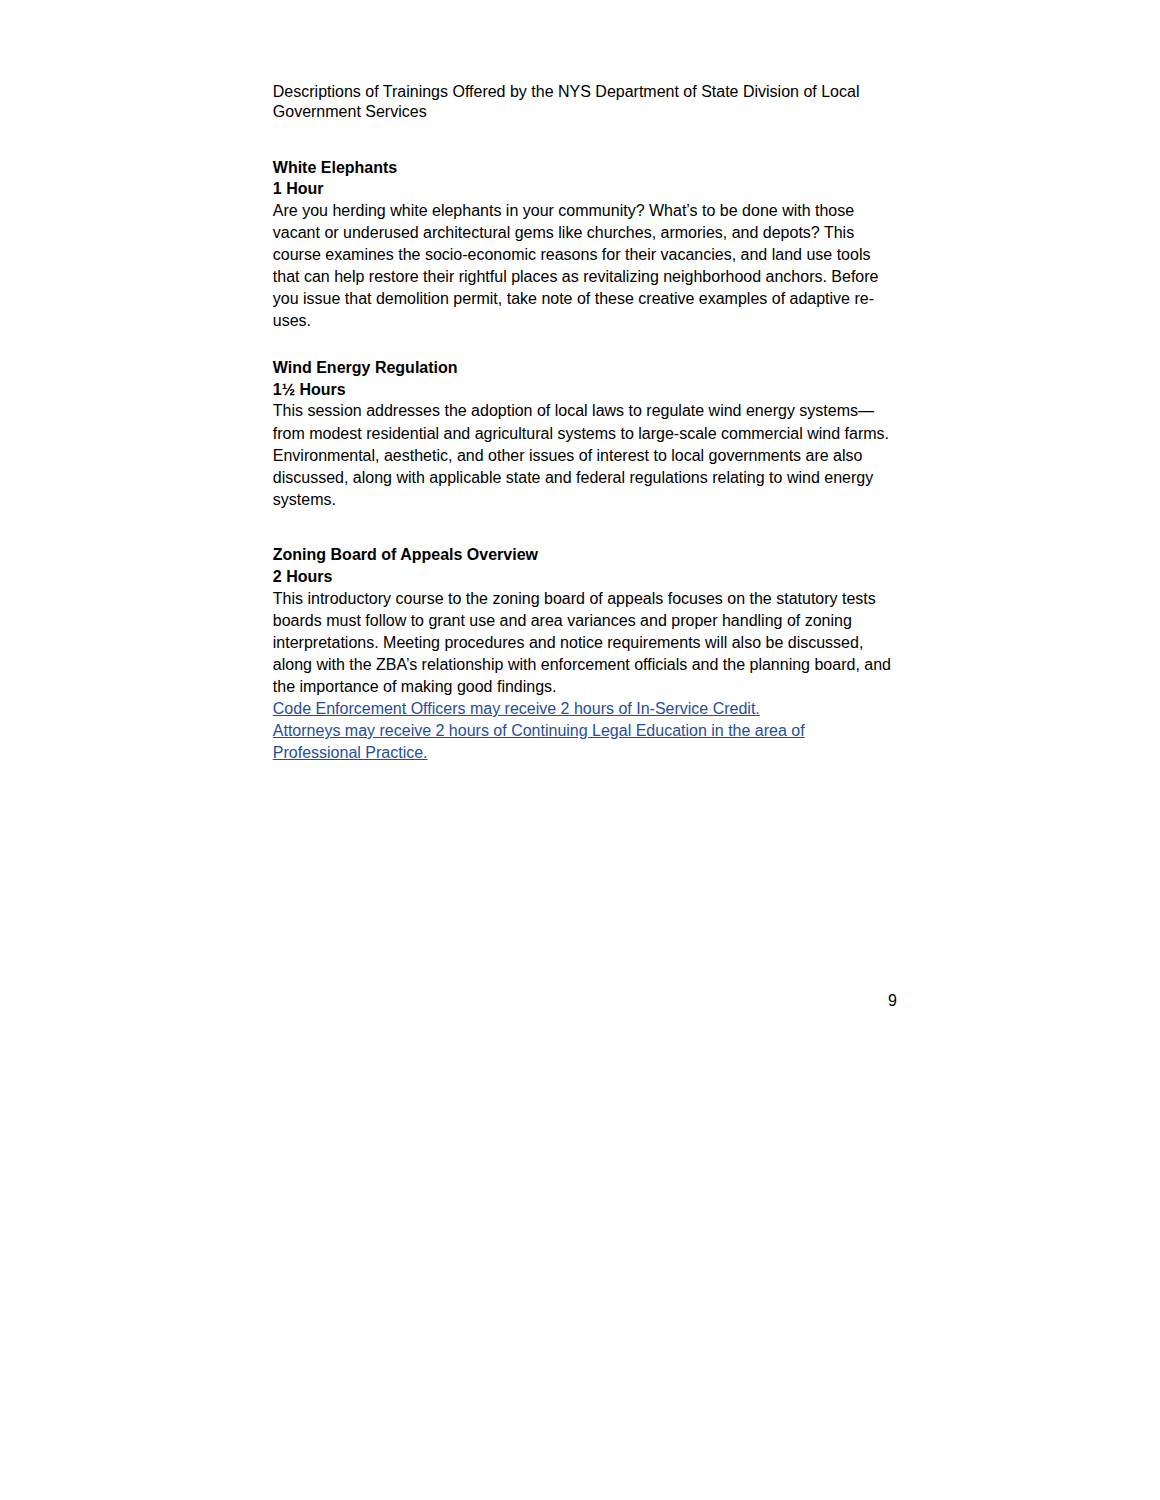Descriptions of Trainings Offered by the NYS Department of State Division of Local Government Services
White Elephants
1 Hour
Are you herding white elephants in your community? What’s to be done with those vacant or underused architectural gems like churches, armories, and depots? This course examines the socio-economic reasons for their vacancies, and land use tools that can help restore their rightful places as revitalizing neighborhood anchors. Before you issue that demolition permit, take note of these creative examples of adaptive re-uses.
Wind Energy Regulation
1½ Hours
This session addresses the adoption of local laws to regulate wind energy systems—from modest residential and agricultural systems to large-scale commercial wind farms. Environmental, aesthetic, and other issues of interest to local governments are also discussed, along with applicable state and federal regulations relating to wind energy systems.
Zoning Board of Appeals Overview
2 Hours
This introductory course to the zoning board of appeals focuses on the statutory tests boards must follow to grant use and area variances and proper handling of zoning interpretations. Meeting procedures and notice requirements will also be discussed, along with the ZBA’s relationship with enforcement officials and the planning board, and the importance of making good findings.
Code Enforcement Officers may receive 2 hours of In-Service Credit.
Attorneys may receive 2 hours of Continuing Legal Education in the area of Professional Practice.
9